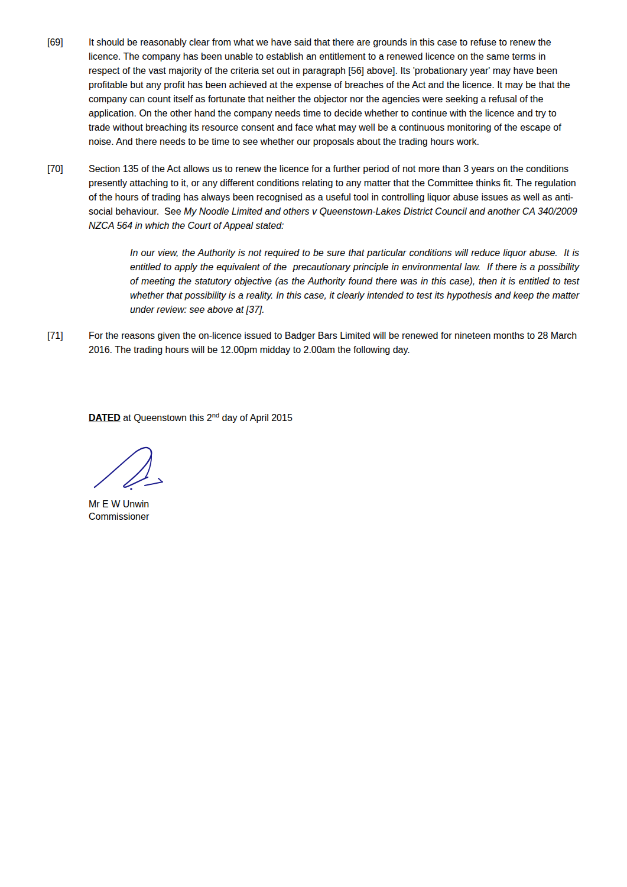[69]
It should be reasonably clear from what we have said that there are grounds in this case to refuse to renew the licence. The company has been unable to establish an entitlement to a renewed licence on the same terms in respect of the vast majority of the criteria set out in paragraph [56] above]. Its 'probationary year' may have been profitable but any profit has been achieved at the expense of breaches of the Act and the licence. It may be that the company can count itself as fortunate that neither the objector nor the agencies were seeking a refusal of the application. On the other hand the company needs time to decide whether to continue with the licence and try to trade without breaching its resource consent and face what may well be a continuous monitoring of the escape of noise. And there needs to be time to see whether our proposals about the trading hours work.
[70]
Section 135 of the Act allows us to renew the licence for a further period of not more than 3 years on the conditions presently attaching to it, or any different conditions relating to any matter that the Committee thinks fit. The regulation of the hours of trading has always been recognised as a useful tool in controlling liquor abuse issues as well as anti-social behaviour. See My Noodle Limited and others v Queenstown-Lakes District Council and another CA 340/2009 NZCA 564 in which the Court of Appeal stated:
In our view, the Authority is not required to be sure that particular conditions will reduce liquor abuse. It is entitled to apply the equivalent of the precautionary principle in environmental law. If there is a possibility of meeting the statutory objective (as the Authority found there was in this case), then it is entitled to test whether that possibility is a reality. In this case, it clearly intended to test its hypothesis and keep the matter under review: see above at [37].
[71]
For the reasons given the on-licence issued to Badger Bars Limited will be renewed for nineteen months to 28 March 2016. The trading hours will be 12.00pm midday to 2.00am the following day.
DATED at Queenstown this 2nd day of April 2015
Mr E W Unwin
Commissioner